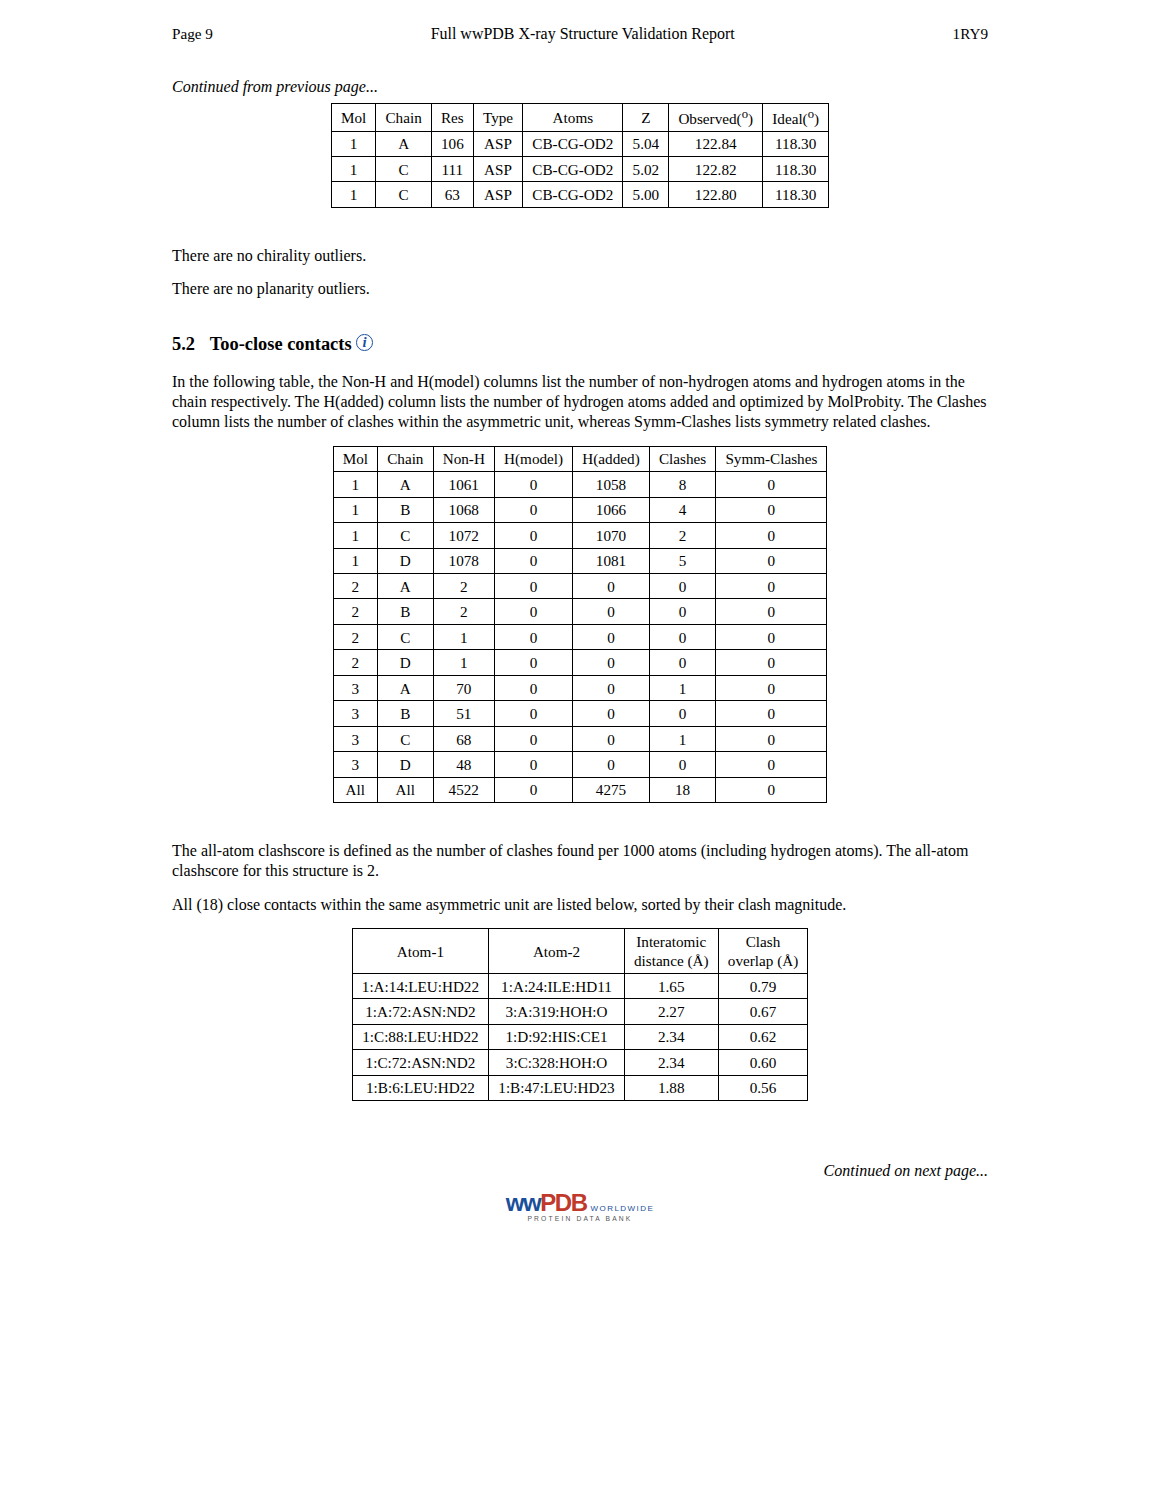Page 9
Full wwPDB X-ray Structure Validation Report
1RY9
Continued from previous page...
| Mol | Chain | Res | Type | Atoms | Z | Observed( o ) | Ideal( o ) |
| --- | --- | --- | --- | --- | --- | --- | --- |
| 1 | A | 106 | ASP | CB-CG-OD2 | 5.04 | 122.84 | 118.30 |
| 1 | C | 111 | ASP | CB-CG-OD2 | 5.02 | 122.82 | 118.30 |
| 1 | C | 63 | ASP | CB-CG-OD2 | 5.00 | 122.80 | 118.30 |
There are no chirality outliers.
There are no planarity outliers.
5.2 Too-close contacts i
In the following table, the Non-H and H(model) columns list the number of non-hydrogen atoms and hydrogen atoms in the chain respectively. The H(added) column lists the number of hydrogen atoms added and optimized by MolProbity. The Clashes column lists the number of clashes within the asymmetric unit, whereas Symm-Clashes lists symmetry related clashes.
| Mol | Chain | Non-H | H(model) | H(added) | Clashes | Symm-Clashes |
| --- | --- | --- | --- | --- | --- | --- |
| 1 | A | 1061 | 0 | 1058 | 8 | 0 |
| 1 | B | 1068 | 0 | 1066 | 4 | 0 |
| 1 | C | 1072 | 0 | 1070 | 2 | 0 |
| 1 | D | 1078 | 0 | 1081 | 5 | 0 |
| 2 | A | 2 | 0 | 0 | 0 | 0 |
| 2 | B | 2 | 0 | 0 | 0 | 0 |
| 2 | C | 1 | 0 | 0 | 0 | 0 |
| 2 | D | 1 | 0 | 0 | 0 | 0 |
| 3 | A | 70 | 0 | 0 | 1 | 0 |
| 3 | B | 51 | 0 | 0 | 0 | 0 |
| 3 | C | 68 | 0 | 0 | 1 | 0 |
| 3 | D | 48 | 0 | 0 | 0 | 0 |
| All | All | 4522 | 0 | 4275 | 18 | 0 |
The all-atom clashscore is defined as the number of clashes found per 1000 atoms (including hydrogen atoms). The all-atom clashscore for this structure is 2.
All (18) close contacts within the same asymmetric unit are listed below, sorted by their clash magnitude.
| Atom-1 | Atom-2 | Interatomic distance (Å) | Clash overlap (Å) |
| --- | --- | --- | --- |
| 1:A:14:LEU:HD22 | 1:A:24:ILE:HD11 | 1.65 | 0.79 |
| 1:A:72:ASN:ND2 | 3:A:319:HOH:O | 2.27 | 0.67 |
| 1:C:88:LEU:HD22 | 1:D:92:HIS:CE1 | 2.34 | 0.62 |
| 1:C:72:ASN:ND2 | 3:C:328:HOH:O | 2.34 | 0.60 |
| 1:B:6:LEU:HD22 | 1:B:47:LEU:HD23 | 1.88 | 0.56 |
Continued on next page...
wwPDB WORLDWIDE PROTEIN DATA BANK